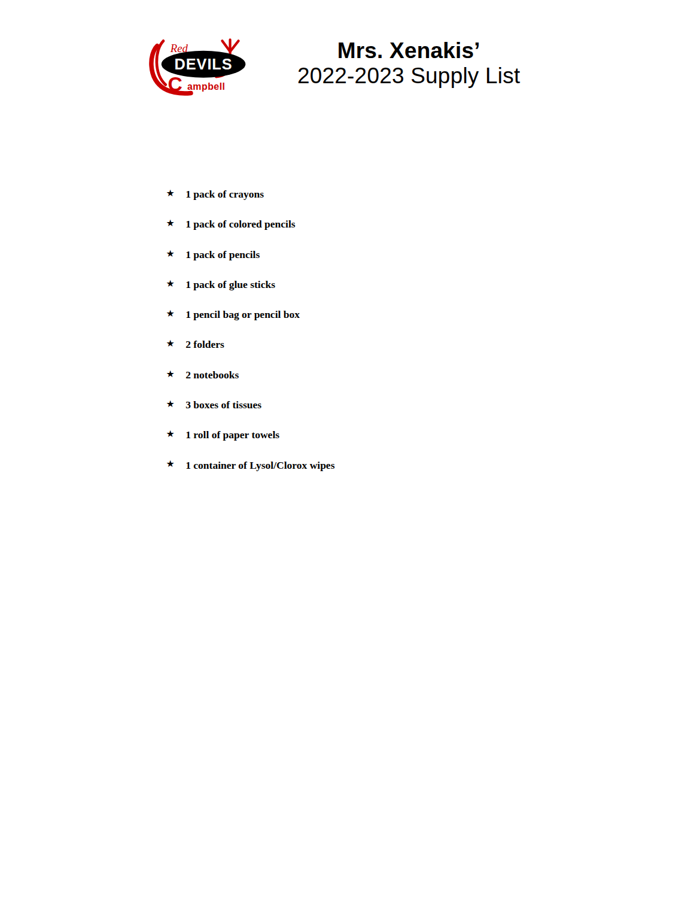Campbell Red Devils DEVILS Red ampbell C
Mrs. Xenakis’
2022-2023 Supply List
1 pack of crayons
1 pack of colored pencils
1 pack of pencils
1 pack of glue sticks
1 pencil bag or pencil box
2 folders
2 notebooks
3 boxes of tissues
1 roll of paper towels
1 container of Lysol/Clorox wipes